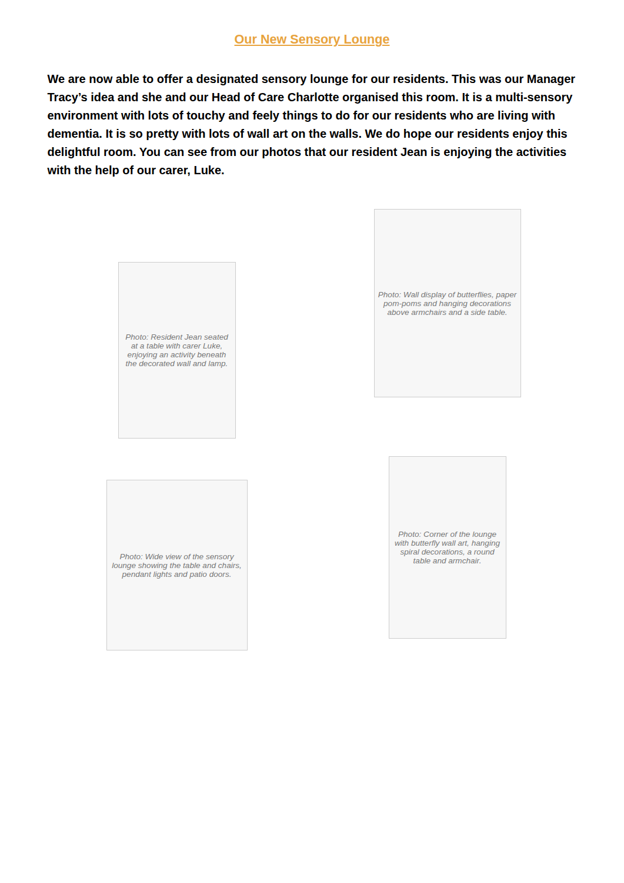Our New Sensory Lounge
We are now able to offer a designated sensory lounge for our residents. This was our Manager Tracy’s idea and she and our Head of Care Charlotte organised this room. It is a multi-sensory environment with lots of touchy and feely things to do for our residents who are living with dementia. It is so pretty with lots of wall art on the walls. We do hope our residents enjoy this delightful room. You can see from our photos that our resident Jean is enjoying the activities with the help of our carer, Luke.
Photo: Resident Jean seated at a table with carer Luke, enjoying an activity beneath the decorated wall and lamp.
Photo: Wall display of butterflies, paper pom-poms and hanging decorations above armchairs and a side table.
Photo: Wide view of the sensory lounge showing the table and chairs, pendant lights and patio doors.
Photo: Corner of the lounge with butterfly wall art, hanging spiral decorations, a round table and armchair.